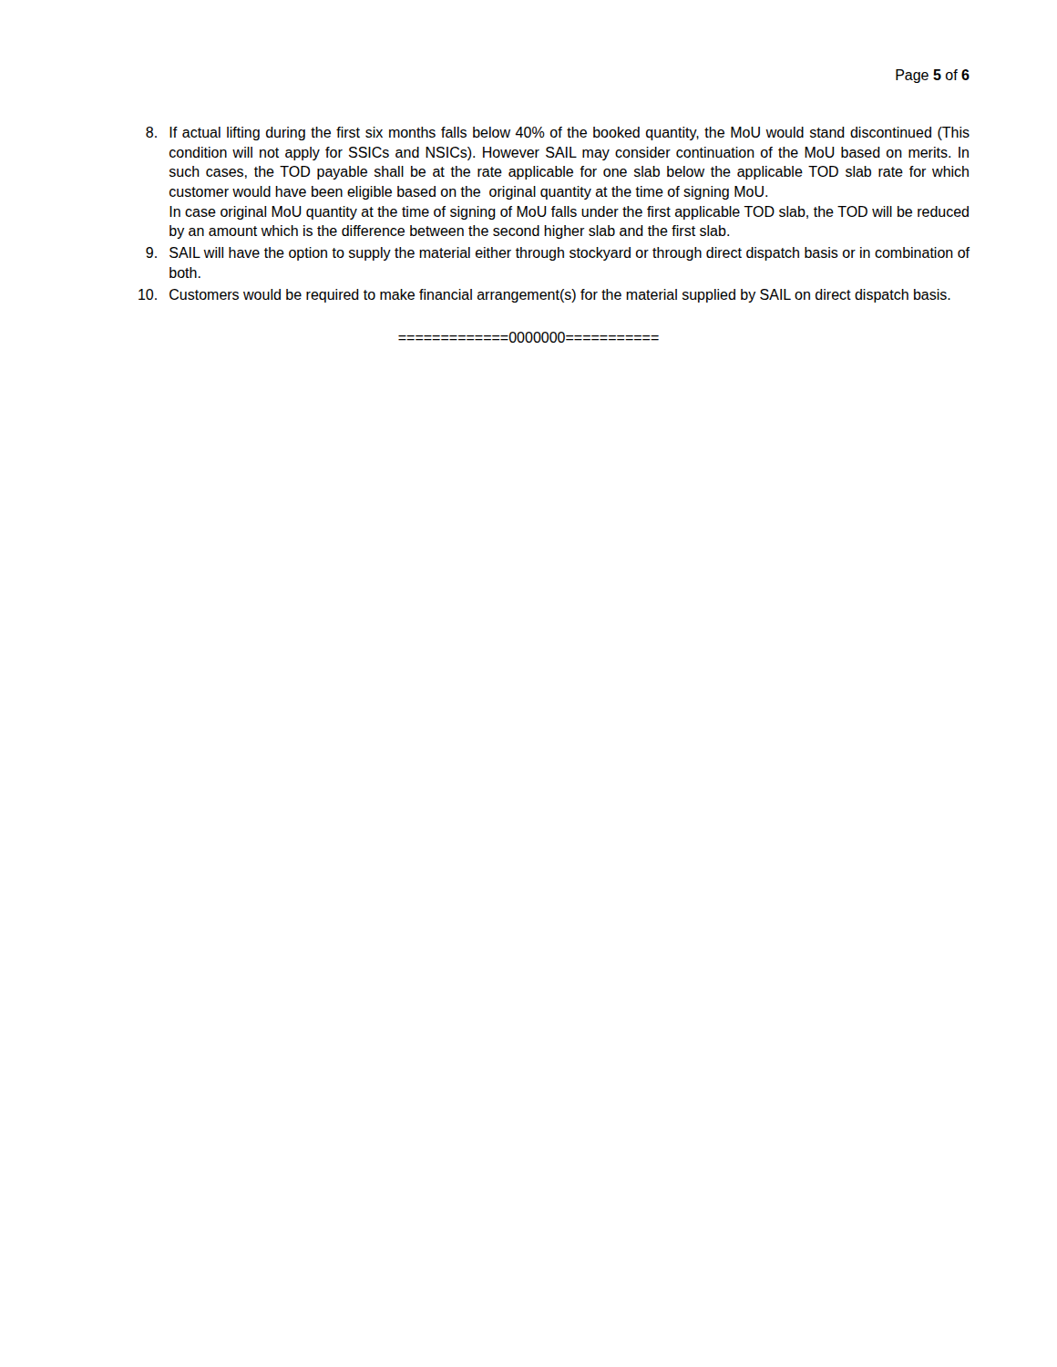Page 5 of 6
If actual lifting during the first six months falls below 40% of the booked quantity, the MoU would stand discontinued (This condition will not apply for SSICs and NSICs). However SAIL may consider continuation of the MoU based on merits. In such cases, the TOD payable shall be at the rate applicable for one slab below the applicable TOD slab rate for which customer would have been eligible based on the original quantity at the time of signing MoU.
In case original MoU quantity at the time of signing of MoU falls under the first applicable TOD slab, the TOD will be reduced by an amount which is the difference between the second higher slab and the first slab.
SAIL will have the option to supply the material either through stockyard or through direct dispatch basis or in combination of both.
Customers would be required to make financial arrangement(s) for the material supplied by SAIL on direct dispatch basis.
=============0000000===========